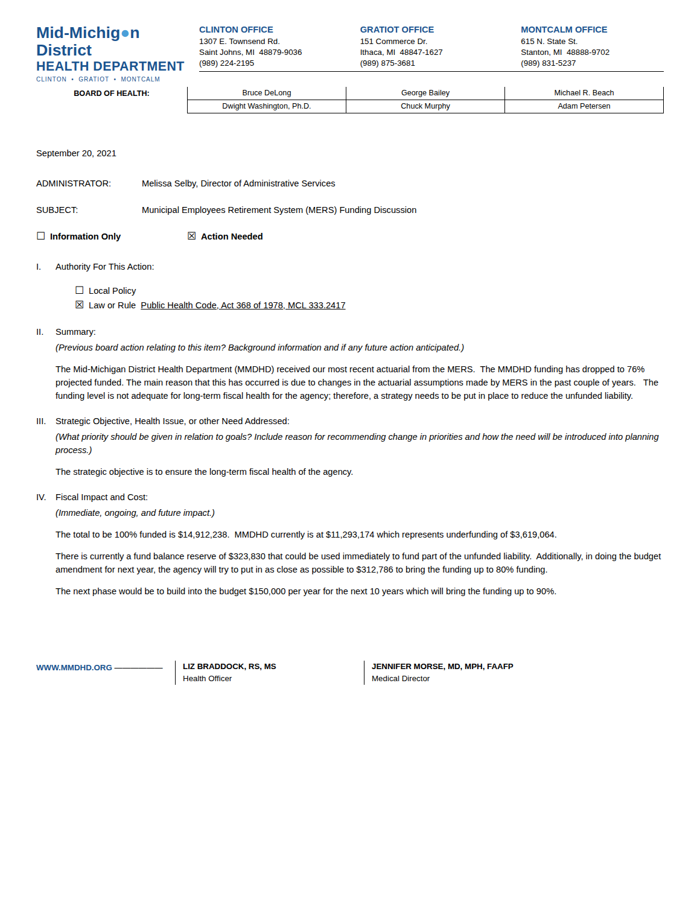Mid-Michig●n District
HEALTH DEPARTMENT
CLINTON • GRATIOT • MONTCALM
CLINTON OFFICE
1307 E. Townsend Rd.
Saint Johns, MI 48879-9036
(989) 224-2195
GRATIOT OFFICE
151 Commerce Dr.
Ithaca, MI 48847-1627
(989) 875-3681
MONTCALM OFFICE
615 N. State St.
Stanton, MI 48888-9702
(989) 831-5237
BOARD OF HEALTH:
| Bruce DeLong | George Bailey | Michael R. Beach |
| Dwight Washington, Ph.D. | Chuck Murphy | Adam Petersen |
September 20, 2021
ADMINISTRATOR:
Melissa Selby, Director of Administrative Services
SUBJECT:
Municipal Employees Retirement System (MERS) Funding Discussion
☐ Information Only
☒ Action Needed
I.
Authority For This Action:
☐ Local Policy
☒ Law or Rule Public Health Code, Act 368 of 1978, MCL 333.2417
II.
Summary:
(Previous board action relating to this item? Background information and if any future action anticipated.)
The Mid-Michigan District Health Department (MMDHD) received our most recent actuarial from the MERS. The MMDHD funding has dropped to 76% projected funded. The main reason that this has occurred is due to changes in the actuarial assumptions made by MERS in the past couple of years. The funding level is not adequate for long-term fiscal health for the agency; therefore, a strategy needs to be put in place to reduce the unfunded liability.
III.
Strategic Objective, Health Issue, or other Need Addressed:
(What priority should be given in relation to goals? Include reason for recommending change in priorities and how the need will be introduced into planning process.)
The strategic objective is to ensure the long-term fiscal health of the agency.
IV.
Fiscal Impact and Cost:
(Immediate, ongoing, and future impact.)
The total to be 100% funded is $14,912,238. MMDHD currently is at $11,293,174 which represents underfunding of $3,619,064.
There is currently a fund balance reserve of $323,830 that could be used immediately to fund part of the unfunded liability. Additionally, in doing the budget amendment for next year, the agency will try to put in as close as possible to $312,786 to bring the funding up to 80% funding.
The next phase would be to build into the budget $150,000 per year for the next 10 years which will bring the funding up to 90%.
WWW.MMDHD.ORG ——————
LIZ BRADDOCK, RS, MS
Health Officer
JENNIFER MORSE, MD, MPH, FAAFP
Medical Director